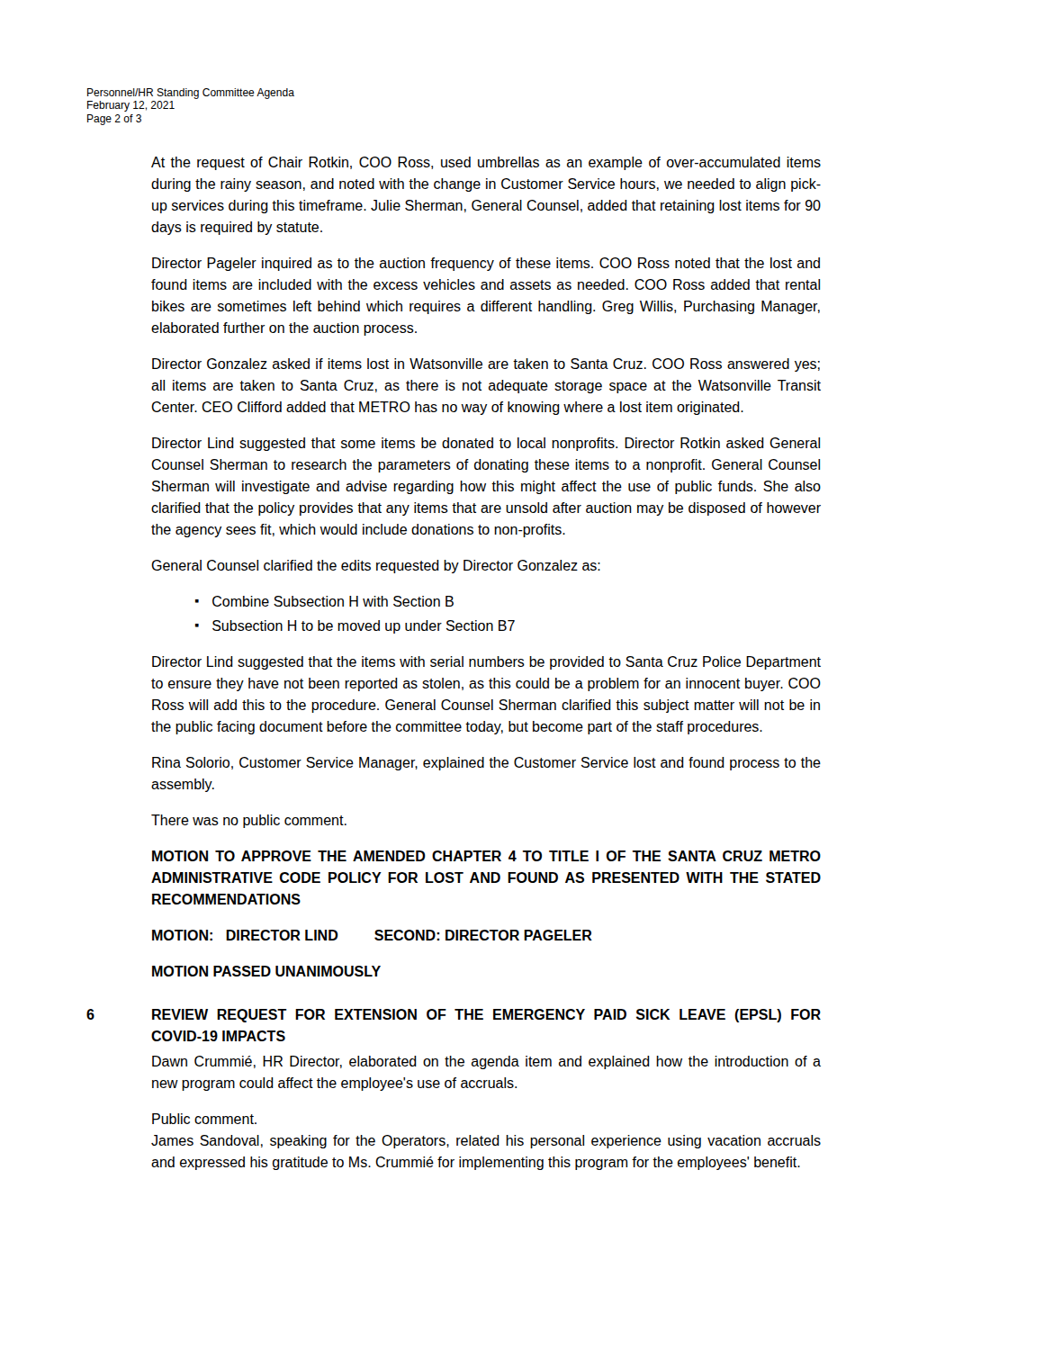Personnel/HR Standing Committee Agenda
February 12, 2021
Page 2 of 3
At the request of Chair Rotkin, COO Ross, used umbrellas as an example of over-accumulated items during the rainy season, and noted with the change in Customer Service hours, we needed to align pick-up services during this timeframe. Julie Sherman, General Counsel, added that retaining lost items for 90 days is required by statute.
Director Pageler inquired as to the auction frequency of these items. COO Ross noted that the lost and found items are included with the excess vehicles and assets as needed. COO Ross added that rental bikes are sometimes left behind which requires a different handling. Greg Willis, Purchasing Manager, elaborated further on the auction process.
Director Gonzalez asked if items lost in Watsonville are taken to Santa Cruz. COO Ross answered yes; all items are taken to Santa Cruz, as there is not adequate storage space at the Watsonville Transit Center. CEO Clifford added that METRO has no way of knowing where a lost item originated.
Director Lind suggested that some items be donated to local nonprofits. Director Rotkin asked General Counsel Sherman to research the parameters of donating these items to a nonprofit. General Counsel Sherman will investigate and advise regarding how this might affect the use of public funds. She also clarified that the policy provides that any items that are unsold after auction may be disposed of however the agency sees fit, which would include donations to non-profits.
General Counsel clarified the edits requested by Director Gonzalez as:
Combine Subsection H with Section B
Subsection H to be moved up under Section B7
Director Lind suggested that the items with serial numbers be provided to Santa Cruz Police Department to ensure they have not been reported as stolen, as this could be a problem for an innocent buyer. COO Ross will add this to the procedure. General Counsel Sherman clarified this subject matter will not be in the public facing document before the committee today, but become part of the staff procedures.
Rina Solorio, Customer Service Manager, explained the Customer Service lost and found process to the assembly.
There was no public comment.
MOTION TO APPROVE THE AMENDED CHAPTER 4 TO TITLE I OF THE SANTA CRUZ METRO ADMINISTRATIVE CODE POLICY FOR LOST AND FOUND AS PRESENTED WITH THE STATED RECOMMENDATIONS
MOTION: DIRECTOR LINDSECOND: DIRECTOR PAGELER
MOTION PASSED UNANIMOUSLY
6
REVIEW REQUEST FOR EXTENSION OF THE EMERGENCY PAID SICK LEAVE (EPSL) FOR COVID-19 IMPACTS
Dawn Crummié, HR Director, elaborated on the agenda item and explained how the introduction of a new program could affect the employee's use of accruals.
Public comment.
James Sandoval, speaking for the Operators, related his personal experience using vacation accruals and expressed his gratitude to Ms. Crummié for implementing this program for the employees' benefit.